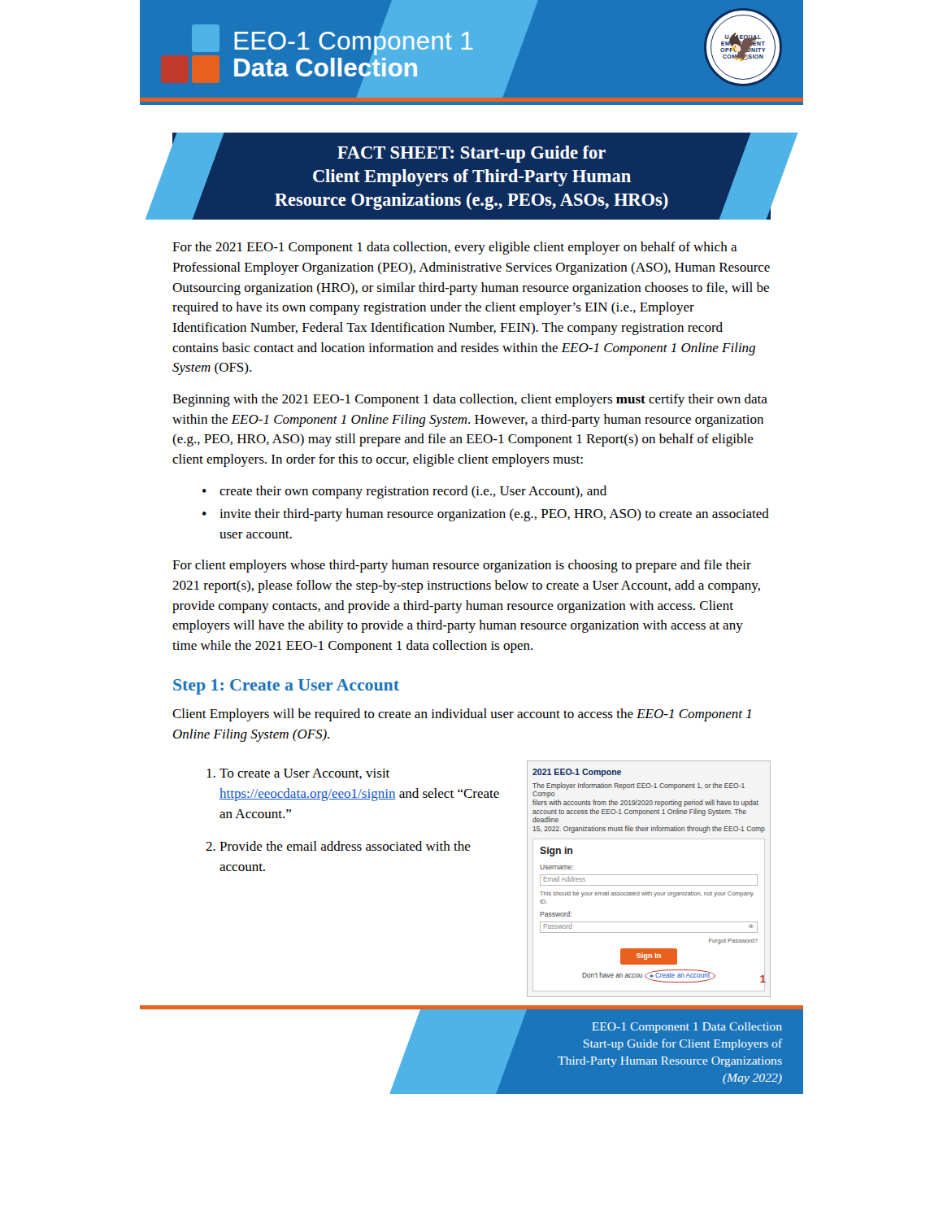EEO-1 Component 1 Data Collection
🦅
U.S. EQUAL EMPLOYMENT
OPPORTUNITY COMMISSION
FACT SHEET: Start-up Guide for
Client Employers of Third-Party Human
Resource Organizations (e.g., PEOs, ASOs, HROs)
For the 2021 EEO-1 Component 1 data collection, every eligible client employer on behalf of which a Professional Employer Organization (PEO), Administrative Services Organization (ASO), Human Resource Outsourcing organization (HRO), or similar third-party human resource organization chooses to file, will be required to have its own company registration under the client employer’s EIN (i.e., Employer Identification Number, Federal Tax Identification Number, FEIN). The company registration record contains basic contact and location information and resides within the EEO-1 Component 1 Online Filing System (OFS).
Beginning with the 2021 EEO-1 Component 1 data collection, client employers must certify their own data within the EEO-1 Component 1 Online Filing System. However, a third-party human resource organization (e.g., PEO, HRO, ASO) may still prepare and file an EEO-1 Component 1 Report(s) on behalf of eligible client employers. In order for this to occur, eligible client employers must:
create their own company registration record (i.e., User Account), and
invite their third-party human resource organization (e.g., PEO, HRO, ASO) to create an associated user account.
For client employers whose third-party human resource organization is choosing to prepare and file their 2021 report(s), please follow the step-by-step instructions below to create a User Account, add a company, provide company contacts, and provide a third-party human resource organization with access. Client employers will have the ability to provide a third-party human resource organization with access at any time while the 2021 EEO-1 Component 1 data collection is open.
Step 1: Create a User Account
Client Employers will be required to create an individual user account to access the EEO-1 Component 1 Online Filing System (OFS).
To create a User Account, visit https://eeocdata.org/eeo1/signin and select “Create an Account.”
Provide the email address associated with the account.
2021 EEO-1 Compone
The Employer Information Report EEO-1 Component 1, or the EEO-1 Compo
filers with accounts from the 2019/2020 reporting period will have to updat
account to access the EEO-1 Component 1 Online Filing System. The deadline
15, 2022. Organizations must file their information through the EEO-1 Comp
Sign in
Username:
Email Address
This should be your email associated with your organization, not your Company ID.
Password:
Password👁
Forgot Password?
Sign In
Don’t have an accou ▸ Create an Account
1
EEO-1 Component 1 Data Collection
Start-up Guide for Client Employers of
Third-Party Human Resource Organizations
(May 2022)